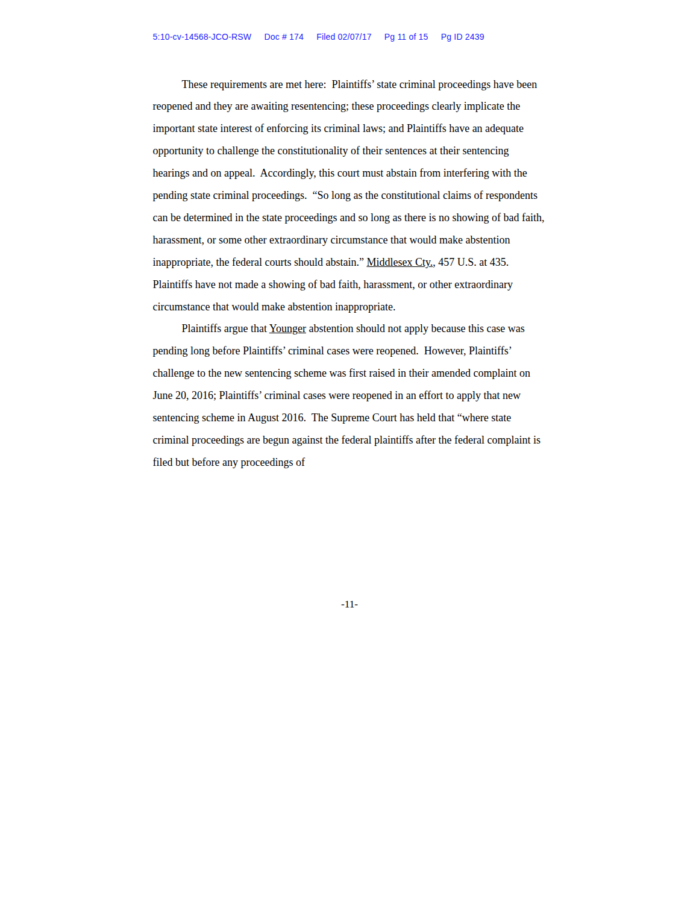5:10-cv-14568-JCO-RSW Doc # 174 Filed 02/07/17 Pg 11 of 15 Pg ID 2439
These requirements are met here: Plaintiffs’ state criminal proceedings have been reopened and they are awaiting resentencing; these proceedings clearly implicate the important state interest of enforcing its criminal laws; and Plaintiffs have an adequate opportunity to challenge the constitutionality of their sentences at their sentencing hearings and on appeal. Accordingly, this court must abstain from interfering with the pending state criminal proceedings. “So long as the constitutional claims of respondents can be determined in the state proceedings and so long as there is no showing of bad faith, harassment, or some other extraordinary circumstance that would make abstention inappropriate, the federal courts should abstain.” Middlesex Cty., 457 U.S. at 435. Plaintiffs have not made a showing of bad faith, harassment, or other extraordinary circumstance that would make abstention inappropriate.
Plaintiffs argue that Younger abstention should not apply because this case was pending long before Plaintiffs’ criminal cases were reopened. However, Plaintiffs’ challenge to the new sentencing scheme was first raised in their amended complaint on June 20, 2016; Plaintiffs’ criminal cases were reopened in an effort to apply that new sentencing scheme in August 2016. The Supreme Court has held that “where state criminal proceedings are begun against the federal plaintiffs after the federal complaint is filed but before any proceedings of
-11-